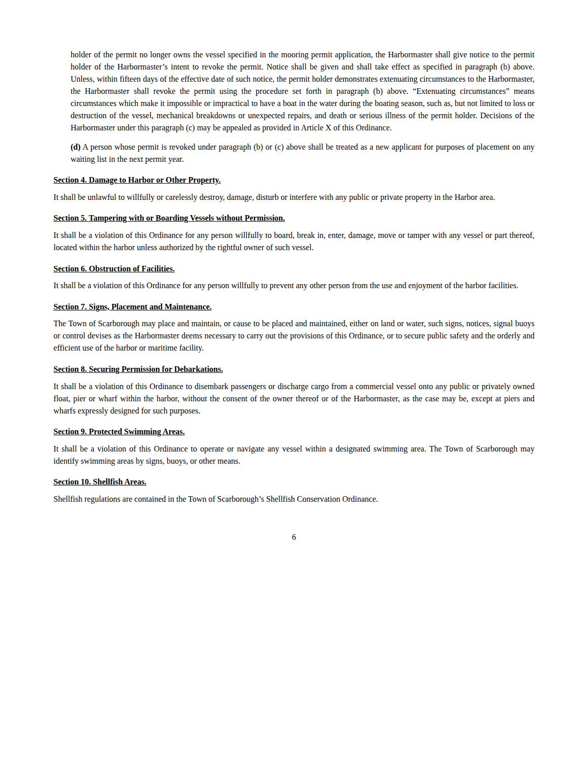holder of the permit no longer owns the vessel specified in the mooring permit application, the Harbormaster shall give notice to the permit holder of the Harbormaster’s intent to revoke the permit. Notice shall be given and shall take effect as specified in paragraph (b) above. Unless, within fifteen days of the effective date of such notice, the permit holder demonstrates extenuating circumstances to the Harbormaster, the Harbormaster shall revoke the permit using the procedure set forth in paragraph (b) above. “Extenuating circumstances” means circumstances which make it impossible or impractical to have a boat in the water during the boating season, such as, but not limited to loss or destruction of the vessel, mechanical breakdowns or unexpected repairs, and death or serious illness of the permit holder. Decisions of the Harbormaster under this paragraph (c) may be appealed as provided in Article X of this Ordinance.
(d) A person whose permit is revoked under paragraph (b) or (c) above shall be treated as a new applicant for purposes of placement on any waiting list in the next permit year.
Section 4. Damage to Harbor or Other Property.
It shall be unlawful to willfully or carelessly destroy, damage, disturb or interfere with any public or private property in the Harbor area.
Section 5. Tampering with or Boarding Vessels without Permission.
It shall be a violation of this Ordinance for any person willfully to board, break in, enter, damage, move or tamper with any vessel or part thereof, located within the harbor unless authorized by the rightful owner of such vessel.
Section 6. Obstruction of Facilities.
It shall be a violation of this Ordinance for any person willfully to prevent any other person from the use and enjoyment of the harbor facilities.
Section 7. Signs, Placement and Maintenance.
The Town of Scarborough may place and maintain, or cause to be placed and maintained, either on land or water, such signs, notices, signal buoys or control devises as the Harbormaster deems necessary to carry out the provisions of this Ordinance, or to secure public safety and the orderly and efficient use of the harbor or maritime facility.
Section 8. Securing Permission for Debarkations.
It shall be a violation of this Ordinance to disembark passengers or discharge cargo from a commercial vessel onto any public or privately owned float, pier or wharf within the harbor, without the consent of the owner thereof or of the Harbormaster, as the case may be, except at piers and wharfs expressly designed for such purposes.
Section 9. Protected Swimming Areas.
It shall be a violation of this Ordinance to operate or navigate any vessel within a designated swimming area. The Town of Scarborough may identify swimming areas by signs, buoys, or other means.
Section 10. Shellfish Areas.
Shellfish regulations are contained in the Town of Scarborough’s Shellfish Conservation Ordinance.
6